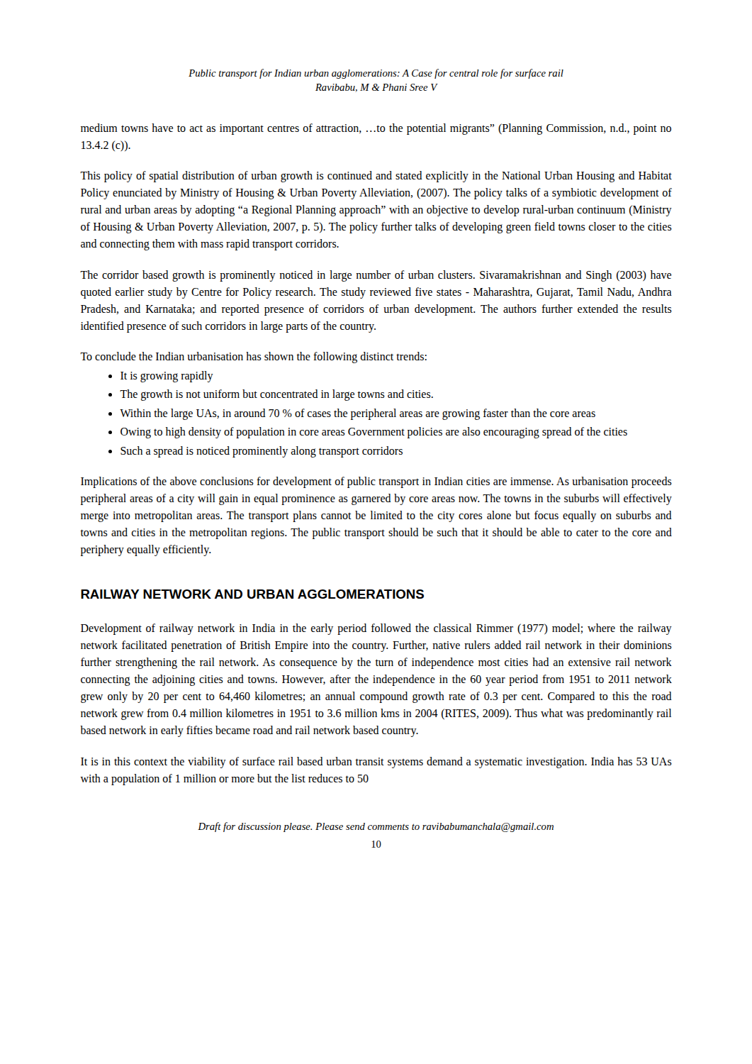Public transport for Indian urban agglomerations: A Case for central role for surface rail
Ravibabu, M & Phani Sree V
medium towns have to act as important centres of attraction, …to the potential migrants” (Planning Commission, n.d., point no 13.4.2 (c)).
This policy of spatial distribution of urban growth is continued and stated explicitly in the National Urban Housing and Habitat Policy enunciated by Ministry of Housing & Urban Poverty Alleviation, (2007). The policy talks of a symbiotic development of rural and urban areas by adopting “a Regional Planning approach” with an objective to develop rural-urban continuum (Ministry of Housing & Urban Poverty Alleviation, 2007, p. 5). The policy further talks of developing green field towns closer to the cities and connecting them with mass rapid transport corridors.
The corridor based growth is prominently noticed in large number of urban clusters. Sivaramakrishnan and Singh (2003) have quoted earlier study by Centre for Policy research. The study reviewed five states - Maharashtra, Gujarat, Tamil Nadu, Andhra Pradesh, and Karnataka; and reported presence of corridors of urban development. The authors further extended the results identified presence of such corridors in large parts of the country.
To conclude the Indian urbanisation has shown the following distinct trends:
It is growing rapidly
The growth is not uniform but concentrated in large towns and cities.
Within the large UAs, in around 70 % of cases the peripheral areas are growing faster than the core areas
Owing to high density of population in core areas Government policies are also encouraging spread of the cities
Such a spread is noticed prominently along transport corridors
Implications of the above conclusions for development of public transport in Indian cities are immense. As urbanisation proceeds peripheral areas of a city will gain in equal prominence as garnered by core areas now. The towns in the suburbs will effectively merge into metropolitan areas. The transport plans cannot be limited to the city cores alone but focus equally on suburbs and towns and cities in the metropolitan regions. The public transport should be such that it should be able to cater to the core and periphery equally efficiently.
RAILWAY NETWORK AND URBAN AGGLOMERATIONS
Development of railway network in India in the early period followed the classical Rimmer (1977) model; where the railway network facilitated penetration of British Empire into the country. Further, native rulers added rail network in their dominions further strengthening the rail network. As consequence by the turn of independence most cities had an extensive rail network connecting the adjoining cities and towns. However, after the independence in the 60 year period from 1951 to 2011 network grew only by 20 per cent to 64,460 kilometres; an annual compound growth rate of 0.3 per cent. Compared to this the road network grew from 0.4 million kilometres in 1951 to 3.6 million kms in 2004 (RITES, 2009). Thus what was predominantly rail based network in early fifties became road and rail network based country.
It is in this context the viability of surface rail based urban transit systems demand a systematic investigation. India has 53 UAs with a population of 1 million or more but the list reduces to 50
Draft for discussion please. Please send comments to ravibabumanchala@gmail.com
10